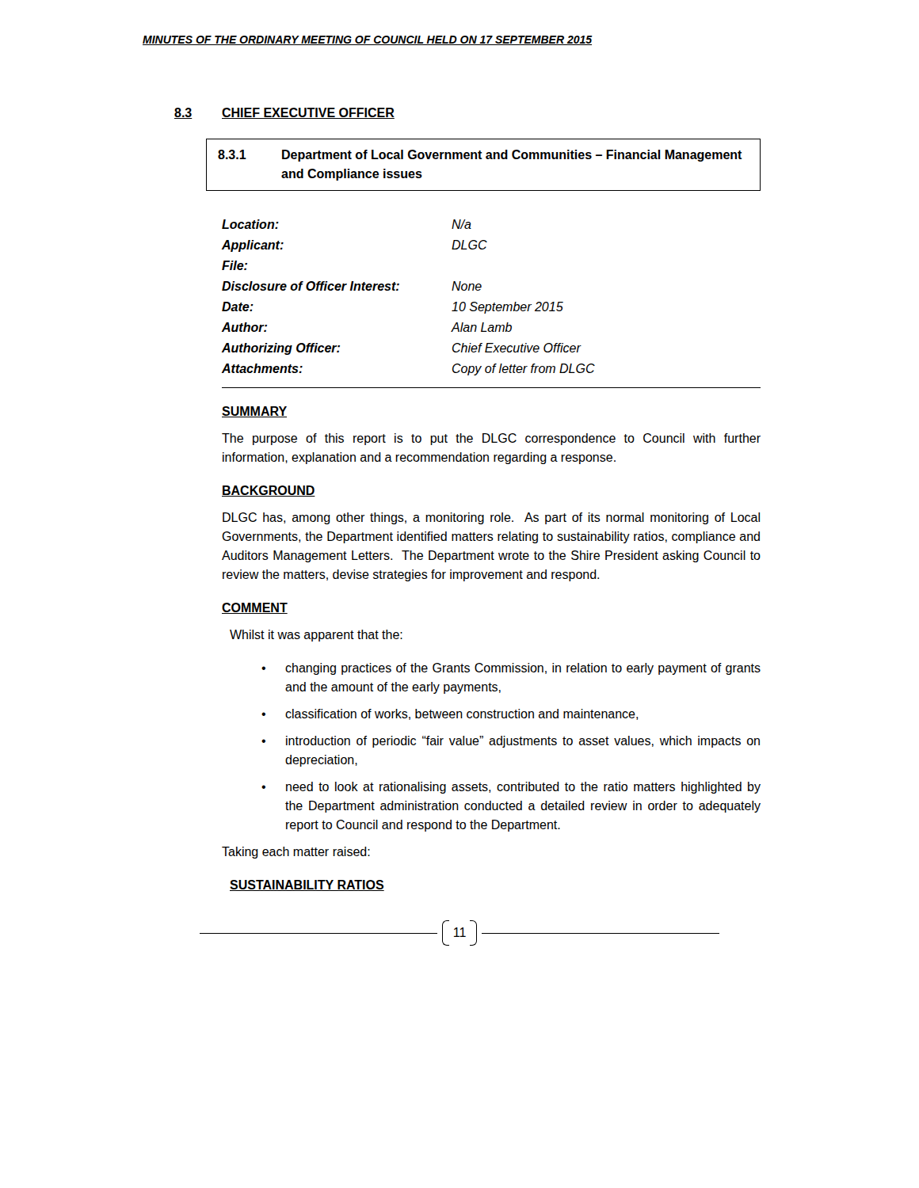MINUTES OF THE ORDINARY MEETING OF COUNCIL HELD ON 17 SEPTEMBER 2015
8.3 CHIEF EXECUTIVE OFFICER
| 8.3.1 | Department of Local Government and Communities – Financial Management and Compliance issues |
| Location: | N/a |
| Applicant: | DLGC |
| File: | |
| Disclosure of Officer Interest: | None |
| Date: | 10 September 2015 |
| Author: | Alan Lamb |
| Authorizing Officer: | Chief Executive Officer |
| Attachments: | Copy of letter from DLGC |
SUMMARY
The purpose of this report is to put the DLGC correspondence to Council with further information, explanation and a recommendation regarding a response.
BACKGROUND
DLGC has, among other things, a monitoring role. As part of its normal monitoring of Local Governments, the Department identified matters relating to sustainability ratios, compliance and Auditors Management Letters. The Department wrote to the Shire President asking Council to review the matters, devise strategies for improvement and respond.
COMMENT
Whilst it was apparent that the:
changing practices of the Grants Commission, in relation to early payment of grants and the amount of the early payments,
classification of works, between construction and maintenance,
introduction of periodic “fair value” adjustments to asset values, which impacts on depreciation,
need to look at rationalising assets, contributed to the ratio matters highlighted by the Department administration conducted a detailed review in order to adequately report to Council and respond to the Department.
Taking each matter raised:
SUSTAINABILITY RATIOS
11